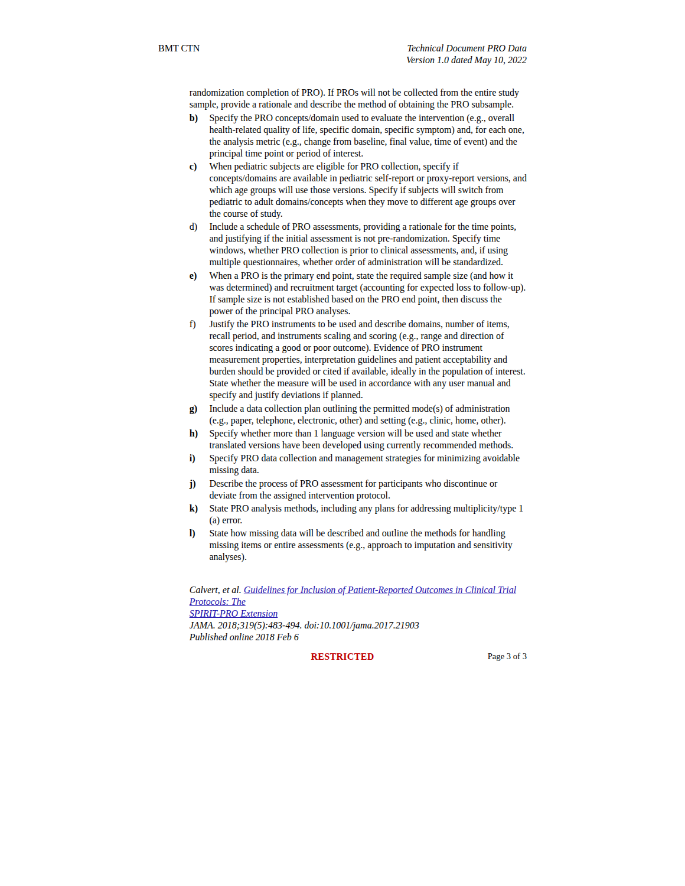BMT CTN
Technical Document PRO Data
Version 1.0 dated May 10, 2022
randomization completion of PRO). If PROs will not be collected from the entire study sample, provide a rationale and describe the method of obtaining the PRO subsample.
b) Specify the PRO concepts/domain used to evaluate the intervention (e.g., overall health-related quality of life, specific domain, specific symptom) and, for each one, the analysis metric (e.g., change from baseline, final value, time of event) and the principal time point or period of interest.
c) When pediatric subjects are eligible for PRO collection, specify if concepts/domains are available in pediatric self-report or proxy-report versions, and which age groups will use those versions. Specify if subjects will switch from pediatric to adult domains/concepts when they move to different age groups over the course of study.
d) Include a schedule of PRO assessments, providing a rationale for the time points, and justifying if the initial assessment is not pre-randomization. Specify time windows, whether PRO collection is prior to clinical assessments, and, if using multiple questionnaires, whether order of administration will be standardized.
e) When a PRO is the primary end point, state the required sample size (and how it was determined) and recruitment target (accounting for expected loss to follow-up). If sample size is not established based on the PRO end point, then discuss the power of the principal PRO analyses.
f) Justify the PRO instruments to be used and describe domains, number of items, recall period, and instruments scaling and scoring (e.g., range and direction of scores indicating a good or poor outcome). Evidence of PRO instrument measurement properties, interpretation guidelines and patient acceptability and burden should be provided or cited if available, ideally in the population of interest. State whether the measure will be used in accordance with any user manual and specify and justify deviations if planned.
g) Include a data collection plan outlining the permitted mode(s) of administration (e.g., paper, telephone, electronic, other) and setting (e.g., clinic, home, other).
h) Specify whether more than 1 language version will be used and state whether translated versions have been developed using currently recommended methods.
i) Specify PRO data collection and management strategies for minimizing avoidable missing data.
j) Describe the process of PRO assessment for participants who discontinue or deviate from the assigned intervention protocol.
k) State PRO analysis methods, including any plans for addressing multiplicity/type 1 (a) error.
l) State how missing data will be described and outline the methods for handling missing items or entire assessments (e.g., approach to imputation and sensitivity analyses).
Calvert, et al. Guidelines for Inclusion of Patient-Reported Outcomes in Clinical Trial Protocols: The SPIRIT-PRO Extension JAMA. 2018;319(5):483-494. doi:10.1001/jama.2017.21903 Published online 2018 Feb 6
RESTRICTED Page 3 of 3